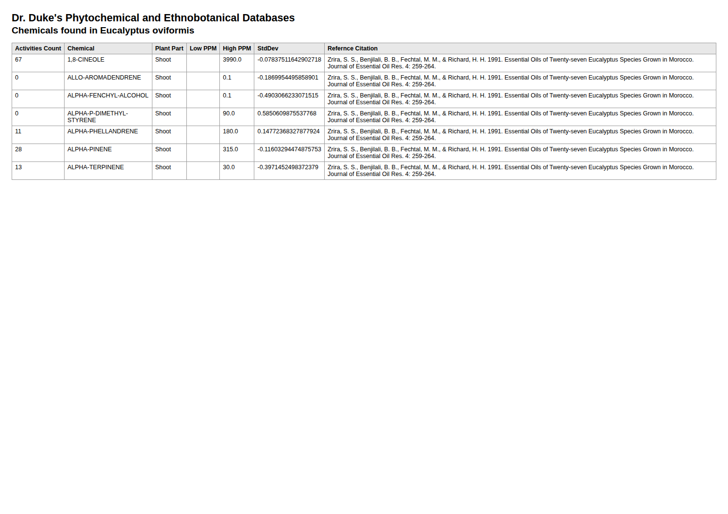Dr. Duke's Phytochemical and Ethnobotanical Databases
Chemicals found in Eucalyptus oviformis
| Activities Count | Chemical | Plant Part | Low PPM | High PPM | StdDev | Refernce Citation |
| --- | --- | --- | --- | --- | --- | --- |
| 67 | 1,8-CINEOLE | Shoot | | 3990.0 | -0.07837511642902718 | Zrira, S. S., Benjilali, B. B., Fechtal, M. M., & Richard, H. H. 1991. Essential Oils of Twenty-seven Eucalyptus Species Grown in Morocco. Journal of Essential Oil Res. 4: 259-264. |
| 0 | ALLO-AROMADENDRENE | Shoot | | 0.1 | -0.1869954495858901 | Zrira, S. S., Benjilali, B. B., Fechtal, M. M., & Richard, H. H. 1991. Essential Oils of Twenty-seven Eucalyptus Species Grown in Morocco. Journal of Essential Oil Res. 4: 259-264. |
| 0 | ALPHA-FENCHYL-ALCOHOL | Shoot | | 0.1 | -0.4903066233071515 | Zrira, S. S., Benjilali, B. B., Fechtal, M. M., & Richard, H. H. 1991. Essential Oils of Twenty-seven Eucalyptus Species Grown in Morocco. Journal of Essential Oil Res. 4: 259-264. |
| 0 | ALPHA-P-DIMETHYL-STYRENE | Shoot | | 90.0 | 0.5850609875537768 | Zrira, S. S., Benjilali, B. B., Fechtal, M. M., & Richard, H. H. 1991. Essential Oils of Twenty-seven Eucalyptus Species Grown in Morocco. Journal of Essential Oil Res. 4: 259-264. |
| 11 | ALPHA-PHELLANDRENE | Shoot | | 180.0 | 0.14772368327877924 | Zrira, S. S., Benjilali, B. B., Fechtal, M. M., & Richard, H. H. 1991. Essential Oils of Twenty-seven Eucalyptus Species Grown in Morocco. Journal of Essential Oil Res. 4: 259-264. |
| 28 | ALPHA-PINENE | Shoot | | 315.0 | -0.11603294474875753 | Zrira, S. S., Benjilali, B. B., Fechtal, M. M., & Richard, H. H. 1991. Essential Oils of Twenty-seven Eucalyptus Species Grown in Morocco. Journal of Essential Oil Res. 4: 259-264. |
| 13 | ALPHA-TERPINENE | Shoot | | 30.0 | -0.3971452498372379 | Zrira, S. S., Benjilali, B. B., Fechtal, M. M., & Richard, H. H. 1991. Essential Oils of Twenty-seven Eucalyptus Species Grown in Morocco. Journal of Essential Oil Res. 4: 259-264. |